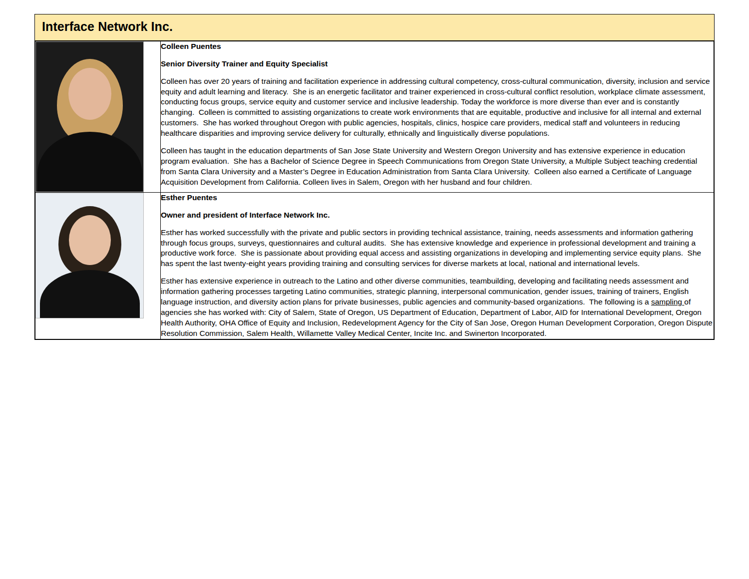Interface Network Inc.
| Photograph of Colleen Puentes | Colleen Puentes Senior Diversity Trainer and Equity Specialist Colleen has over 20 years of training and facilitation experience in addressing cultural competency, cross-cultural communication, diversity, inclusion and service equity and adult learning and literacy. She is an energetic facilitator and trainer experienced in cross-cultural conflict resolution, workplace climate assessment, conducting focus groups, service equity and customer service and inclusive leadership. Today the workforce is more diverse than ever and is constantly changing. Colleen is committed to assisting organizations to create work environments that are equitable, productive and inclusive for all internal and external customers. She has worked throughout Oregon with public agencies, hospitals, clinics, hospice care providers, medical staff and volunteers in reducing healthcare disparities and improving service delivery for culturally, ethnically and linguistically diverse populations. Colleen has taught in the education departments of San Jose State University and Western Oregon University and has extensive experience in education program evaluation. She has a Bachelor of Science Degree in Speech Communications from Oregon State University, a Multiple Subject teaching credential from Santa Clara University and a Master’s Degree in Education Administration from Santa Clara University. Colleen also earned a Certificate of Language Acquisition Development from California. Colleen lives in Salem, Oregon with her husband and four children. |
| Photograph of Esther Puentes | Esther Puentes Owner and president of Interface Network Inc. Esther has worked successfully with the private and public sectors in providing technical assistance, training, needs assessments and information gathering through focus groups, surveys, questionnaires and cultural audits. She has extensive knowledge and experience in professional development and training a productive work force. She is passionate about providing equal access and assisting organizations in developing and implementing service equity plans. She has spent the last twenty-eight years providing training and consulting services for diverse markets at local, national and international levels. Esther has extensive experience in outreach to the Latino and other diverse communities, teambuilding, developing and facilitating needs assessment and information gathering processes targeting Latino communities, strategic planning, interpersonal communication, gender issues, training of trainers, English language instruction, and diversity action plans for private businesses, public agencies and community-based organizations. The following is a sampling of agencies she has worked with: City of Salem, State of Oregon, US Department of Education, Department of Labor, AID for International Development, Oregon Health Authority, OHA Office of Equity and Inclusion, Redevelopment Agency for the City of San Jose, Oregon Human Development Corporation, Oregon Dispute Resolution Commission, Salem Health, Willamette Valley Medical Center, Incite Inc. and Swinerton Incorporated. |